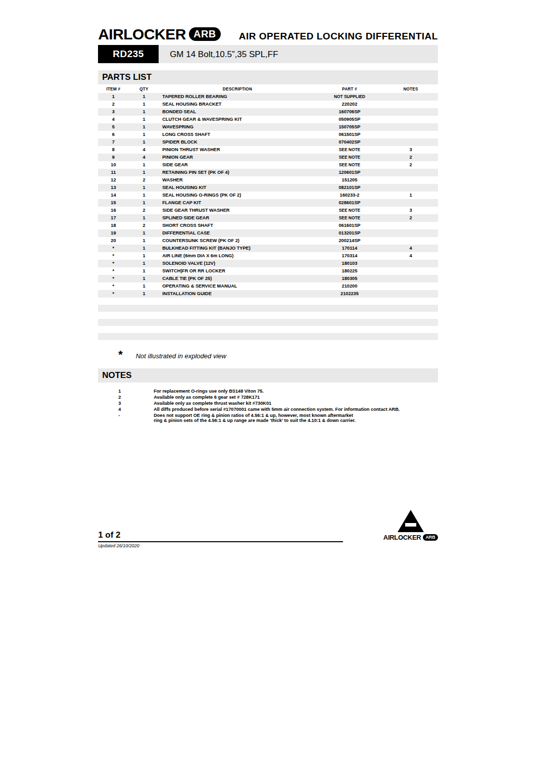AIRLOCKER ARB
AIR OPERATED LOCKING DIFFERENTIAL
RD235
GM 14 Bolt,10.5”,35 SPL,FF
PARTS LIST
| ITEM # | QTY | DESCRIPTION | PART # | NOTES |
| --- | --- | --- | --- | --- |
| 1 | 1 | TAPERED ROLLER BEARING | NOT SUPPLIED | |
| 2 | 1 | SEAL HOUSING BRACKET | 220202 | |
| 3 | 1 | BONDED SEAL | 160706SP | |
| 4 | 1 | CLUTCH GEAR & WAVESPRING KIT | 050905SP | |
| 5 | 1 | WAVESPRING | 150705SP | |
| 6 | 1 | LONG CROSS SHAFT | 061501SP | |
| 7 | 1 | SPIDER BLOCK | 070402SP | |
| 8 | 4 | PINION THRUST WASHER | SEE NOTE | 3 |
| 9 | 4 | PINION GEAR | SEE NOTE | 2 |
| 10 | 1 | SIDE GEAR | SEE NOTE | 2 |
| 11 | 1 | RETAINING PIN SET (PK OF 4) | 120601SP | |
| 12 | 2 | WASHER | 151205 | |
| 13 | 1 | SEAL HOUSING KIT | 082101SP | |
| 14 | 1 | SEAL HOUSING O-RINGS (PK OF 2) | 160233-2 | 1 |
| 15 | 1 | FLANGE CAP KIT | 028601SP | |
| 16 | 2 | SIDE GEAR THRUST WASHER | SEE NOTE | 3 |
| 17 | 1 | SPLINED SIDE GEAR | SEE NOTE | 2 |
| 18 | 2 | SHORT CROSS SHAFT | 061601SP | |
| 19 | 1 | DIFFERENTIAL CASE | 013201SP | |
| 20 | 1 | COUNTERSUNK SCREW (PK OF 2) | 200214SP | |
| * | 1 | BULKHEAD FITTING KIT (BANJO TYPE) | 170114 | 4 |
| * | 1 | AIR LINE (6mm DIA X 6m LONG) | 170314 | 4 |
| * | 1 | SOLENOID VALVE (12V) | 180103 | |
| * | 1 | SWITCH/FR OR RR LOCKER | 180225 | |
| * | 1 | CABLE TIE (PK OF 25) | 180305 | |
| * | 1 | OPERATING & SERVICE MANUAL | 210200 | |
| * | 1 | INSTALLATION GUIDE | 2102235 | |
* Not illustrated in exploded view
NOTES
1
For replacement O-rings use only BS148 Viton 75.
2
Available only as complete 6 gear set # 728K171
3
Available only as complete thrust washer kit #730K01
4
All diffs produced before serial #17070001 came with 5mm air connection system. For information contact ARB.
-
Does not support OE ring & pinion ratios of 4.56:1 & up, however, most known aftermarket ring & pinion sets of the 4.56:1 & up range are made ‘thick’ to suit the 4.10:1 & down carrier.
AIRLOCKER ARB
1 of 2
Updated 26/10/2020